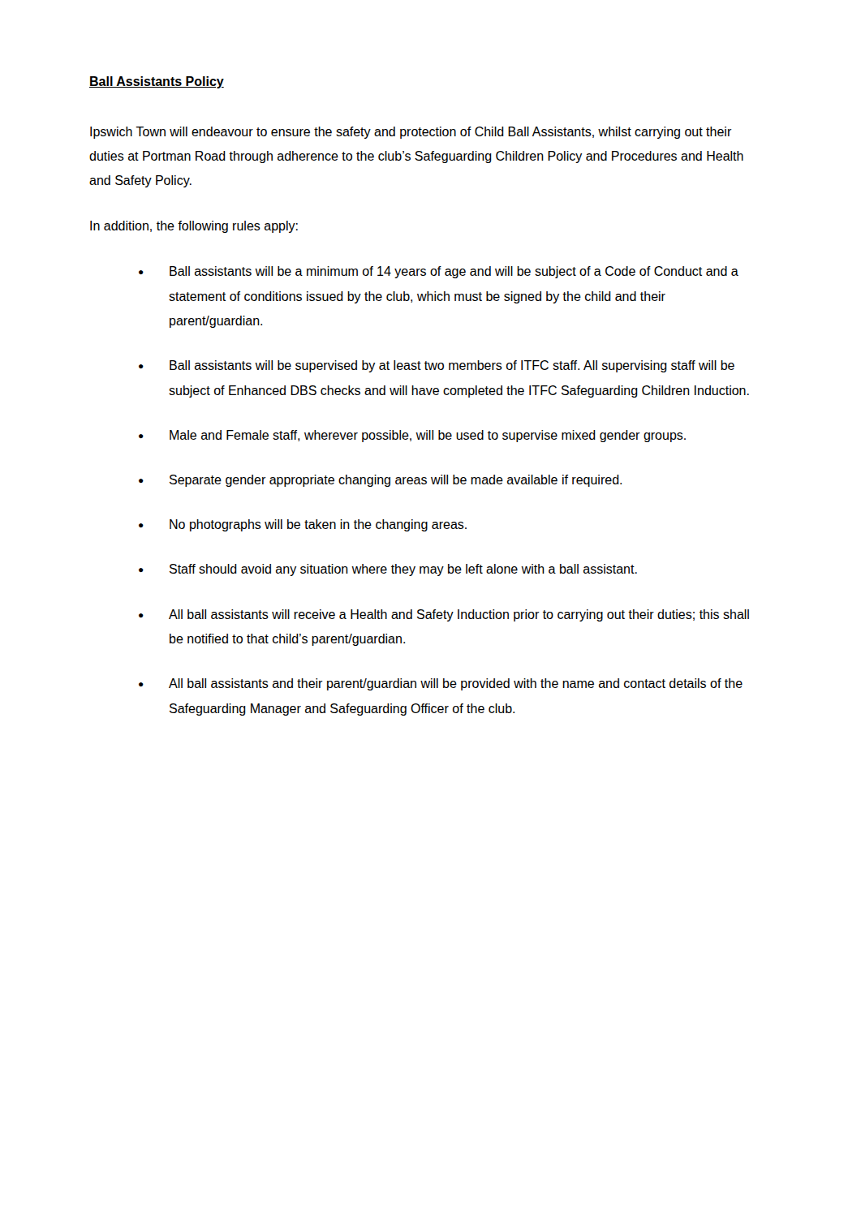Ball Assistants Policy
Ipswich Town will endeavour to ensure the safety and protection of Child Ball Assistants, whilst carrying out their duties at Portman Road through adherence to the club’s Safeguarding Children Policy and Procedures and Health and Safety Policy.
In addition, the following rules apply:
Ball assistants will be a minimum of 14 years of age and will be subject of a Code of Conduct and a statement of conditions issued by the club, which must be signed by the child and their parent/guardian.
Ball assistants will be supervised by at least two members of ITFC staff. All supervising staff will be subject of Enhanced DBS checks and will have completed the ITFC Safeguarding Children Induction.
Male and Female staff, wherever possible, will be used to supervise mixed gender groups.
Separate gender appropriate changing areas will be made available if required.
No photographs will be taken in the changing areas.
Staff should avoid any situation where they may be left alone with a ball assistant.
All ball assistants will receive a Health and Safety Induction prior to carrying out their duties; this shall be notified to that child’s parent/guardian.
All ball assistants and their parent/guardian will be provided with the name and contact details of the Safeguarding Manager and Safeguarding Officer of the club.